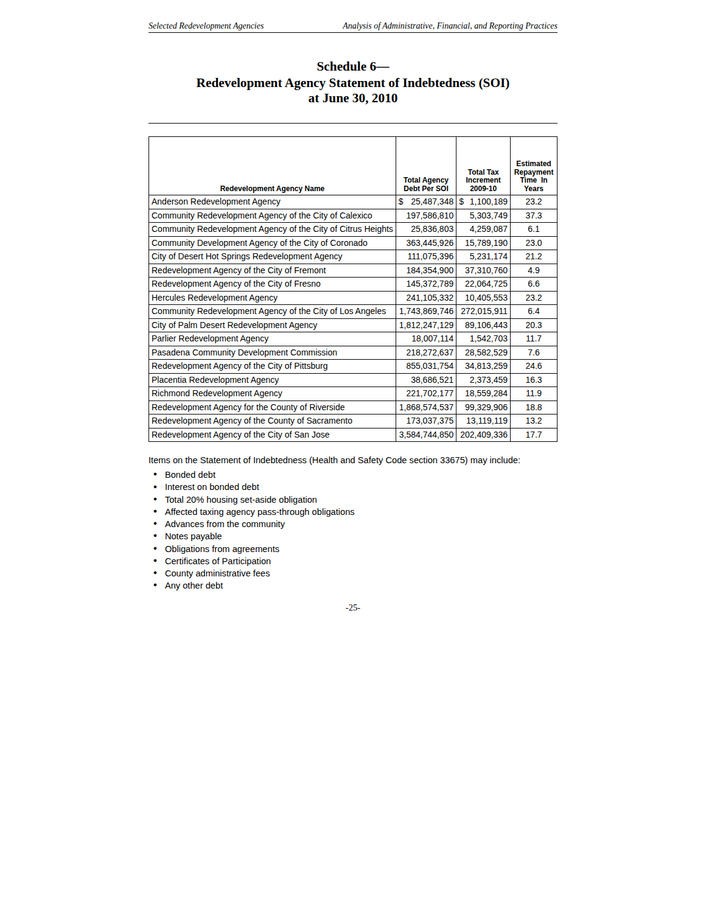Selected Redevelopment Agencies
Analysis of Administrative, Financial, and Reporting Practices
Schedule 6—
Redevelopment Agency Statement of Indebtedness (SOI)
at June 30, 2010
| Redevelopment Agency Name | Total Agency Debt Per SOI | Total Tax Increment 2009-10 | Estimated Repayment Time In Years |
| --- | --- | --- | --- |
| Anderson Redevelopment Agency | $ 25,487,348 | $ 1,100,189 | 23.2 |
| Community Redevelopment Agency of the City of Calexico | 197,586,810 | 5,303,749 | 37.3 |
| Community Redevelopment Agency of the City of Citrus Heights | 25,836,803 | 4,259,087 | 6.1 |
| Community Development Agency of the City of Coronado | 363,445,926 | 15,789,190 | 23.0 |
| City of Desert Hot Springs Redevelopment Agency | 111,075,396 | 5,231,174 | 21.2 |
| Redevelopment Agency of the City of Fremont | 184,354,900 | 37,310,760 | 4.9 |
| Redevelopment Agency of the City of Fresno | 145,372,789 | 22,064,725 | 6.6 |
| Hercules Redevelopment Agency | 241,105,332 | 10,405,553 | 23.2 |
| Community Redevelopment Agency of the City of Los Angeles | 1,743,869,746 | 272,015,911 | 6.4 |
| City of Palm Desert Redevelopment Agency | 1,812,247,129 | 89,106,443 | 20.3 |
| Parlier Redevelopment Agency | 18,007,114 | 1,542,703 | 11.7 |
| Pasadena Community Development Commission | 218,272,637 | 28,582,529 | 7.6 |
| Redevelopment Agency of the City of Pittsburg | 855,031,754 | 34,813,259 | 24.6 |
| Placentia Redevelopment Agency | 38,686,521 | 2,373,459 | 16.3 |
| Richmond Redevelopment Agency | 221,702,177 | 18,559,284 | 11.9 |
| Redevelopment Agency for the County of Riverside | 1,868,574,537 | 99,329,906 | 18.8 |
| Redevelopment Agency of the County of Sacramento | 173,037,375 | 13,119,119 | 13.2 |
| Redevelopment Agency of the City of San Jose | 3,584,744,850 | 202,409,336 | 17.7 |
Items on the Statement of Indebtedness (Health and Safety Code section 33675) may include:
Bonded debt
Interest on bonded debt
Total 20% housing set-aside obligation
Affected taxing agency pass-through obligations
Advances from the community
Notes payable
Obligations from agreements
Certificates of Participation
County administrative fees
Any other debt
-25-